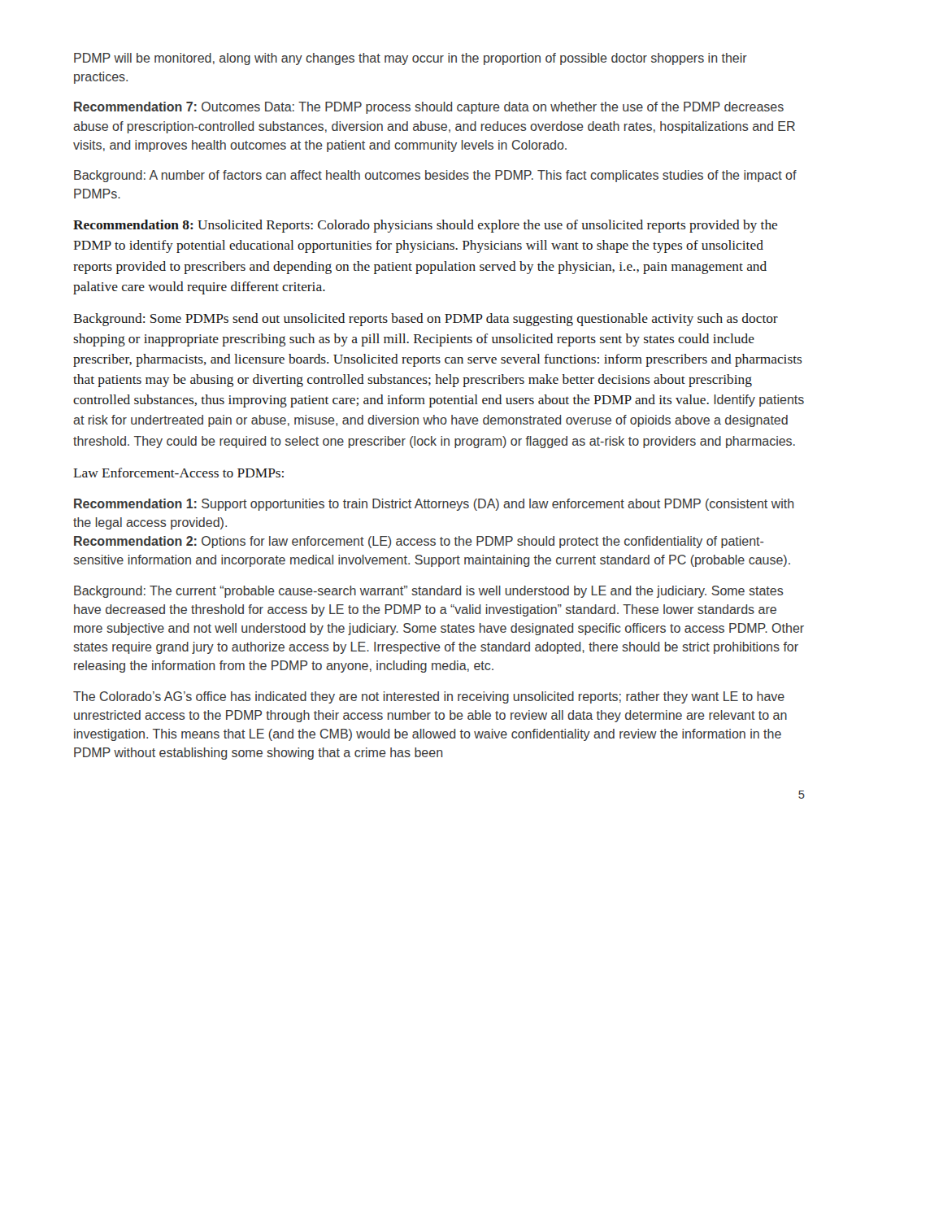PDMP will be monitored, along with any changes that may occur in the proportion of possible doctor shoppers in their practices.
Recommendation 7: Outcomes Data: The PDMP process should capture data on whether the use of the PDMP decreases abuse of prescription-controlled substances, diversion and abuse, and reduces overdose death rates, hospitalizations and ER visits, and improves health outcomes at the patient and community levels in Colorado.
Background: A number of factors can affect health outcomes besides the PDMP. This fact complicates studies of the impact of PDMPs.
Recommendation 8: Unsolicited Reports: Colorado physicians should explore the use of unsolicited reports provided by the PDMP to identify potential educational opportunities for physicians. Physicians will want to shape the types of unsolicited reports provided to prescribers and depending on the patient population served by the physician, i.e., pain management and palative care would require different criteria.
Background: Some PDMPs send out unsolicited reports based on PDMP data suggesting questionable activity such as doctor shopping or inappropriate prescribing such as by a pill mill. Recipients of unsolicited reports sent by states could include prescriber, pharmacists, and licensure boards. Unsolicited reports can serve several functions: inform prescribers and pharmacists that patients may be abusing or diverting controlled substances; help prescribers make better decisions about prescribing controlled substances, thus improving patient care; and inform potential end users about the PDMP and its value. Identify patients at risk for undertreated pain or abuse, misuse, and diversion who have demonstrated overuse of opioids above a designated threshold. They could be required to select one prescriber (lock in program) or flagged as at-risk to providers and pharmacies.
Law Enforcement-Access to PDMPs:
Recommendation 1: Support opportunities to train District Attorneys (DA) and law enforcement about PDMP (consistent with the legal access provided).
Recommendation 2: Options for law enforcement (LE) access to the PDMP should protect the confidentiality of patient-sensitive information and incorporate medical involvement. Support maintaining the current standard of PC (probable cause).
Background: The current “probable cause-search warrant” standard is well understood by LE and the judiciary. Some states have decreased the threshold for access by LE to the PDMP to a “valid investigation” standard. These lower standards are more subjective and not well understood by the judiciary. Some states have designated specific officers to access PDMP. Other states require grand jury to authorize access by LE. Irrespective of the standard adopted, there should be strict prohibitions for releasing the information from the PDMP to anyone, including media, etc.
The Colorado’s AG’s office has indicated they are not interested in receiving unsolicited reports; rather they want LE to have unrestricted access to the PDMP through their access number to be able to review all data they determine are relevant to an investigation. This means that LE (and the CMB) would be allowed to waive confidentiality and review the information in the PDMP without establishing some showing that a crime has been
5